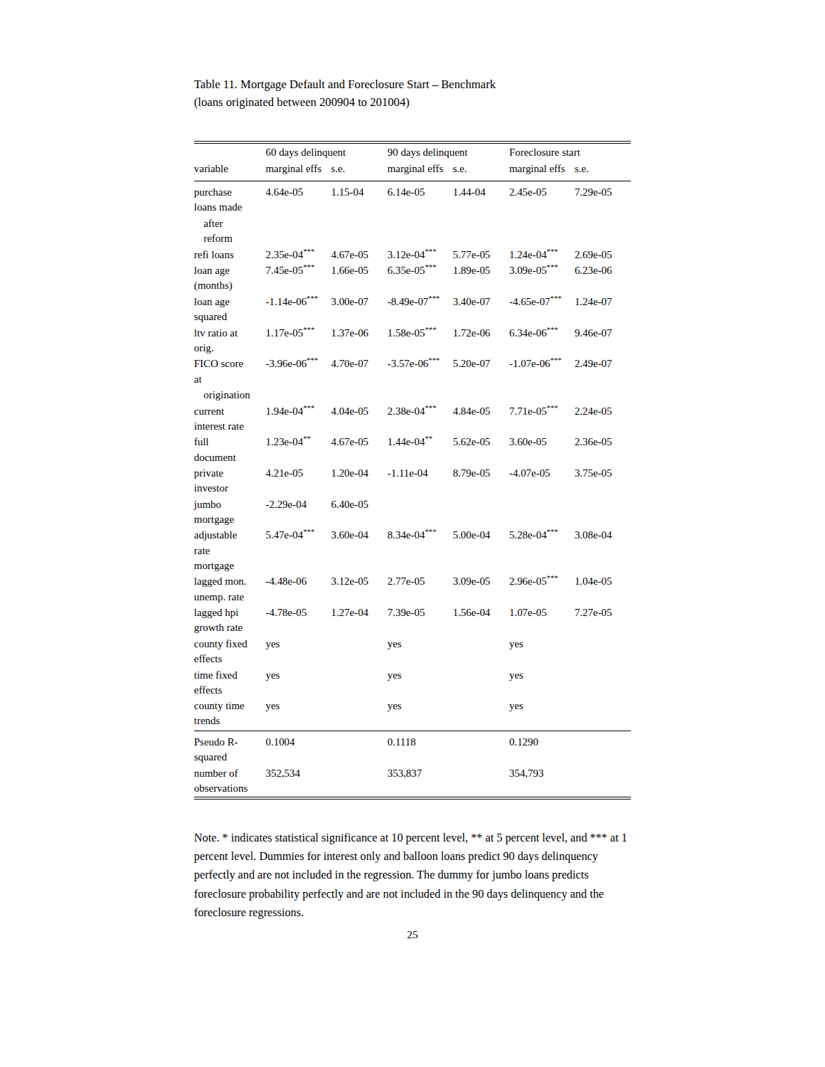Table 11. Mortgage Default and Foreclosure Start – Benchmark (loans originated between 200904 to 201004)
| | 60 days delinquent | 90 days delinquent | Foreclosure start |
| variable | marginal effs | s.e. | marginal effs | s.e. | marginal effs | s.e. |
| purchase loans made | 4.64e-05 | 1.15-04 | 6.14e-05 | 1.44-04 | 2.45e-05 | 7.29e-05 |
| after reform | | | | | | |
| refi loans | 2.35e-04 *** | 4.67e-05 | 3.12e-04 *** | 5.77e-05 | 1.24e-04 *** | 2.69e-05 |
| loan age (months) | 7.45e-05 *** | 1.66e-05 | 6.35e-05 *** | 1.89e-05 | 3.09e-05 *** | 6.23e-06 |
| loan age squared | -1.14e-06 *** | 3.00e-07 | -8.49e-07 *** | 3.40e-07 | -4.65e-07 *** | 1.24e-07 |
| ltv ratio at orig. | 1.17e-05 *** | 1.37e-06 | 1.58e-05 *** | 1.72e-06 | 6.34e-06 *** | 9.46e-07 |
| FICO score at | -3.96e-06 *** | 4.70e-07 | -3.57e-06 *** | 5.20e-07 | -1.07e-06 *** | 2.49e-07 |
| origination | | | | | | |
| current interest rate | 1.94e-04 *** | 4.04e-05 | 2.38e-04 *** | 4.84e-05 | 7.71e-05 *** | 2.24e-05 |
| full document | 1.23e-04 ** | 4.67e-05 | 1.44e-04 ** | 5.62e-05 | 3.60e-05 | 2.36e-05 |
| private investor | 4.21e-05 | 1.20e-04 | -1.11e-04 | 8.79e-05 | -4.07e-05 | 3.75e-05 |
| jumbo mortgage | -2.29e-04 | 6.40e-05 | | | | |
| adjustable rate mortgage | 5.47e-04 *** | 3.60e-04 | 8.34e-04 *** | 5.00e-04 | 5.28e-04 *** | 3.08e-04 |
| lagged mon. unemp. rate | -4.48e-06 | 3.12e-05 | 2.77e-05 | 3.09e-05 | 2.96e-05 *** | 1.04e-05 |
| lagged hpi growth rate | -4.78e-05 | 1.27e-04 | 7.39e-05 | 1.56e-04 | 1.07e-05 | 7.27e-05 |
| county fixed effects | yes | | yes | | yes | |
| time fixed effects | yes | | yes | | yes | |
| county time trends | yes | | yes | | yes | |
| Pseudo R-squared | 0.1004 | | 0.1118 | | 0.1290 | |
| number of observations | 352,534 | | 353,837 | | 354,793 | |
Note. * indicates statistical significance at 10 percent level, ** at 5 percent level, and *** at 1 percent level. Dummies for interest only and balloon loans predict 90 days delinquency perfectly and are not included in the regression. The dummy for jumbo loans predicts foreclosure probability perfectly and are not included in the 90 days delinquency and the foreclosure regressions.
25